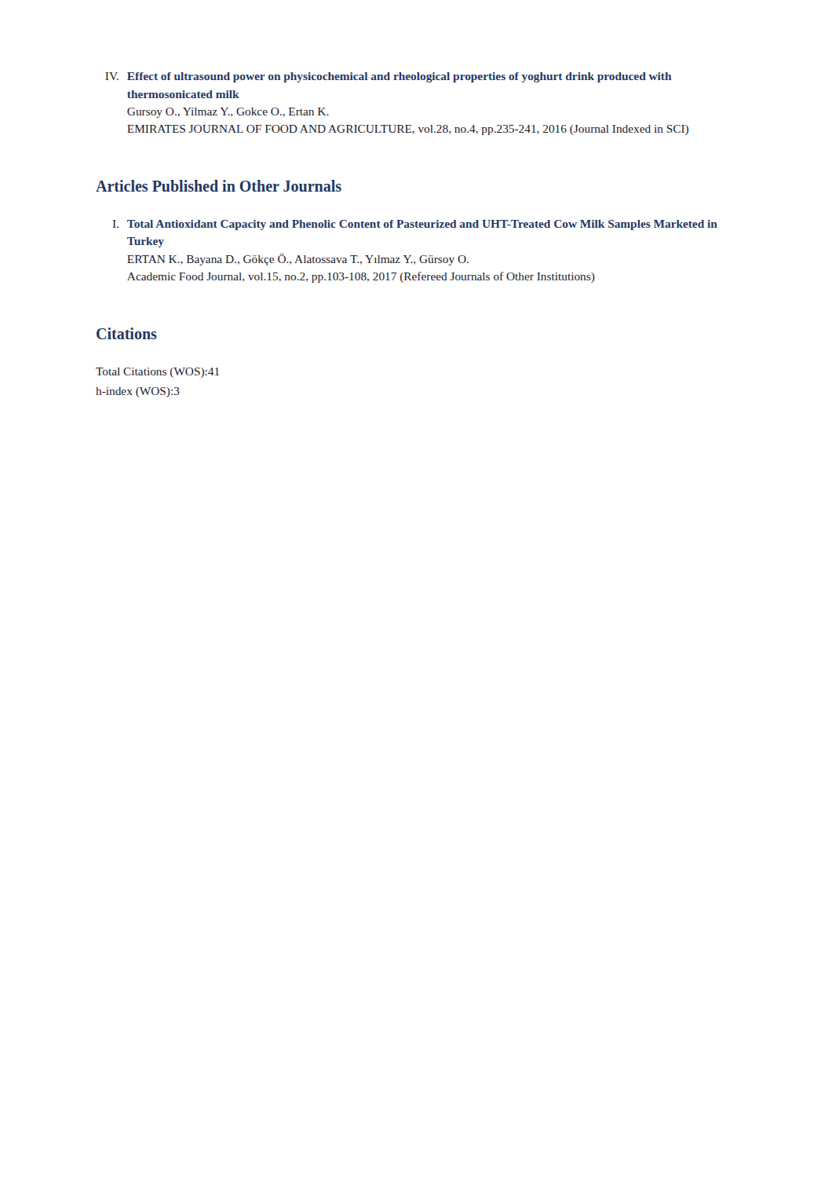Effect of ultrasound power on physicochemical and rheological properties of yoghurt drink produced with thermosonicated milk
Gursoy O., Yilmaz Y., Gokce O., Ertan K.
EMIRATES JOURNAL OF FOOD AND AGRICULTURE, vol.28, no.4, pp.235-241, 2016 (Journal Indexed in SCI)
Articles Published in Other Journals
Total Antioxidant Capacity and Phenolic Content of Pasteurized and UHT-Treated Cow Milk Samples Marketed in Turkey
ERTAN K., Bayana D., Gökçe Ö., Alatossava T., Yılmaz Y., Gürsoy O.
Academic Food Journal, vol.15, no.2, pp.103-108, 2017 (Refereed Journals of Other Institutions)
Citations
Total Citations (WOS):41
h-index (WOS):3